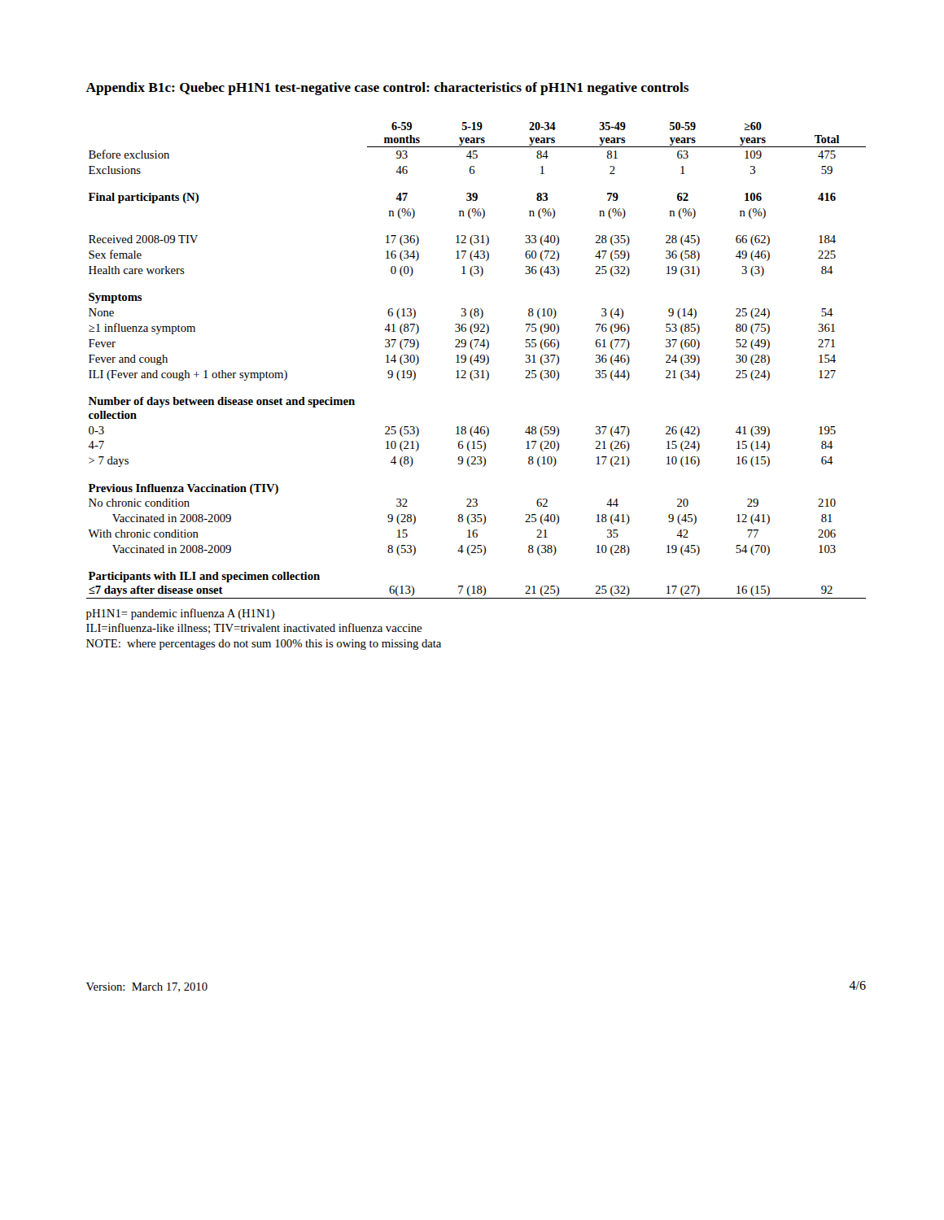Appendix B1c: Quebec pH1N1 test-negative case control: characteristics of pH1N1 negative controls
| | 6-59 months | 5-19 years | 20-34 years | 35-49 years | 50-59 years | ≥60 years | Total |
| --- | --- | --- | --- | --- | --- | --- | --- |
| Before exclusion | 93 | 45 | 84 | 81 | 63 | 109 | 475 |
| Exclusions | 46 | 6 | 1 | 2 | 1 | 3 | 59 |
| Final participants (N) | 47 | 39 | 83 | 79 | 62 | 106 | 416 |
| | n (%) | n (%) | n (%) | n (%) | n (%) | n (%) | |
| Received 2008-09 TIV | 17 (36) | 12 (31) | 33 (40) | 28 (35) | 28 (45) | 66 (62) | 184 |
| Sex female | 16 (34) | 17 (43) | 60 (72) | 47 (59) | 36 (58) | 49 (46) | 225 |
| Health care workers | 0 (0) | 1 (3) | 36 (43) | 25 (32) | 19 (31) | 3 (3) | 84 |
| Symptoms | | | | | | | |
| None | 6 (13) | 3 (8) | 8 (10) | 3 (4) | 9 (14) | 25 (24) | 54 |
| ≥1 influenza symptom | 41 (87) | 36 (92) | 75 (90) | 76 (96) | 53 (85) | 80 (75) | 361 |
| Fever | 37 (79) | 29 (74) | 55 (66) | 61 (77) | 37 (60) | 52 (49) | 271 |
| Fever and cough | 14 (30) | 19 (49) | 31 (37) | 36 (46) | 24 (39) | 30 (28) | 154 |
| ILI (Fever and cough + 1 other symptom) | 9 (19) | 12 (31) | 25 (30) | 35 (44) | 21 (34) | 25 (24) | 127 |
| Number of days between disease onset and specimen collection | | | | | | | |
| 0-3 | 25 (53) | 18 (46) | 48 (59) | 37 (47) | 26 (42) | 41 (39) | 195 |
| 4-7 | 10 (21) | 6 (15) | 17 (20) | 21 (26) | 15 (24) | 15 (14) | 84 |
| > 7 days | 4 (8) | 9 (23) | 8 (10) | 17 (21) | 10 (16) | 16 (15) | 64 |
| Previous Influenza Vaccination (TIV) | | | | | | | |
| No chronic condition | 32 | 23 | 62 | 44 | 20 | 29 | 210 |
| Vaccinated in 2008-2009 | 9 (28) | 8 (35) | 25 (40) | 18 (41) | 9 (45) | 12 (41) | 81 |
| With chronic condition | 15 | 16 | 21 | 35 | 42 | 77 | 206 |
| Vaccinated in 2008-2009 | 8 (53) | 4 (25) | 8 (38) | 10 (28) | 19 (45) | 54 (70) | 103 |
| Participants with ILI and specimen collection ≤7 days after disease onset | 6(13) | 7 (18) | 21 (25) | 25 (32) | 17 (27) | 16 (15) | 92 |
pH1N1= pandemic influenza A (H1N1)
ILI=influenza-like illness; TIV=trivalent inactivated influenza vaccine
NOTE: where percentages do not sum 100% this is owing to missing data
Version: March 17, 2010
4/6